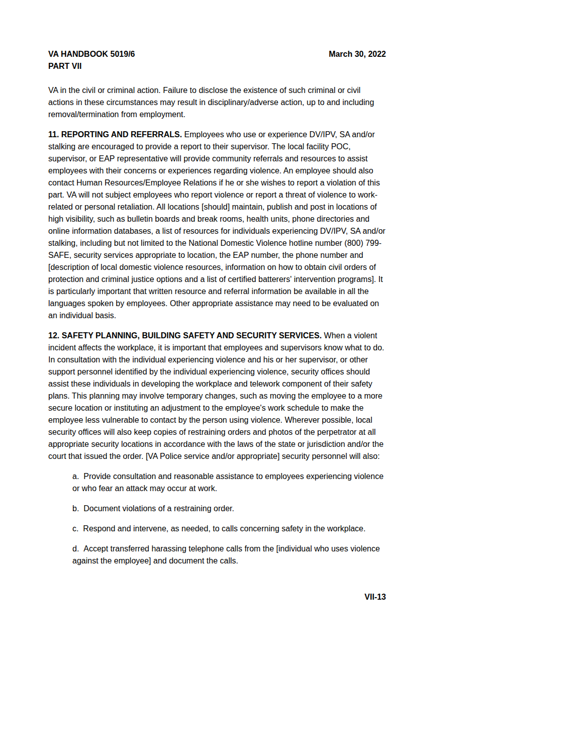VA HANDBOOK 5019/6
March 30, 2022
PART VII
VA in the civil or criminal action. Failure to disclose the existence of such criminal or civil actions in these circumstances may result in disciplinary/adverse action, up to and including removal/termination from employment.
11. REPORTING AND REFERRALS. Employees who use or experience DV/IPV, SA and/or stalking are encouraged to provide a report to their supervisor. The local facility POC, supervisor, or EAP representative will provide community referrals and resources to assist employees with their concerns or experiences regarding violence. An employee should also contact Human Resources/Employee Relations if he or she wishes to report a violation of this part. VA will not subject employees who report violence or report a threat of violence to work-related or personal retaliation. All locations [should] maintain, publish and post in locations of high visibility, such as bulletin boards and break rooms, health units, phone directories and online information databases, a list of resources for individuals experiencing DV/IPV, SA and/or stalking, including but not limited to the National Domestic Violence hotline number (800) 799-SAFE, security services appropriate to location, the EAP number, the phone number and [description of local domestic violence resources, information on how to obtain civil orders of protection and criminal justice options and a list of certified batterers' intervention programs]. It is particularly important that written resource and referral information be available in all the languages spoken by employees. Other appropriate assistance may need to be evaluated on an individual basis.
12. SAFETY PLANNING, BUILDING SAFETY AND SECURITY SERVICES. When a violent incident affects the workplace, it is important that employees and supervisors know what to do. In consultation with the individual experiencing violence and his or her supervisor, or other support personnel identified by the individual experiencing violence, security offices should assist these individuals in developing the workplace and telework component of their safety plans. This planning may involve temporary changes, such as moving the employee to a more secure location or instituting an adjustment to the employee's work schedule to make the employee less vulnerable to contact by the person using violence. Wherever possible, local security offices will also keep copies of restraining orders and photos of the perpetrator at all appropriate security locations in accordance with the laws of the state or jurisdiction and/or the court that issued the order. [VA Police service and/or appropriate] security personnel will also:
a. Provide consultation and reasonable assistance to employees experiencing violence or who fear an attack may occur at work.
b. Document violations of a restraining order.
c. Respond and intervene, as needed, to calls concerning safety in the workplace.
d. Accept transferred harassing telephone calls from the [individual who uses violence against the employee] and document the calls.
VII-13